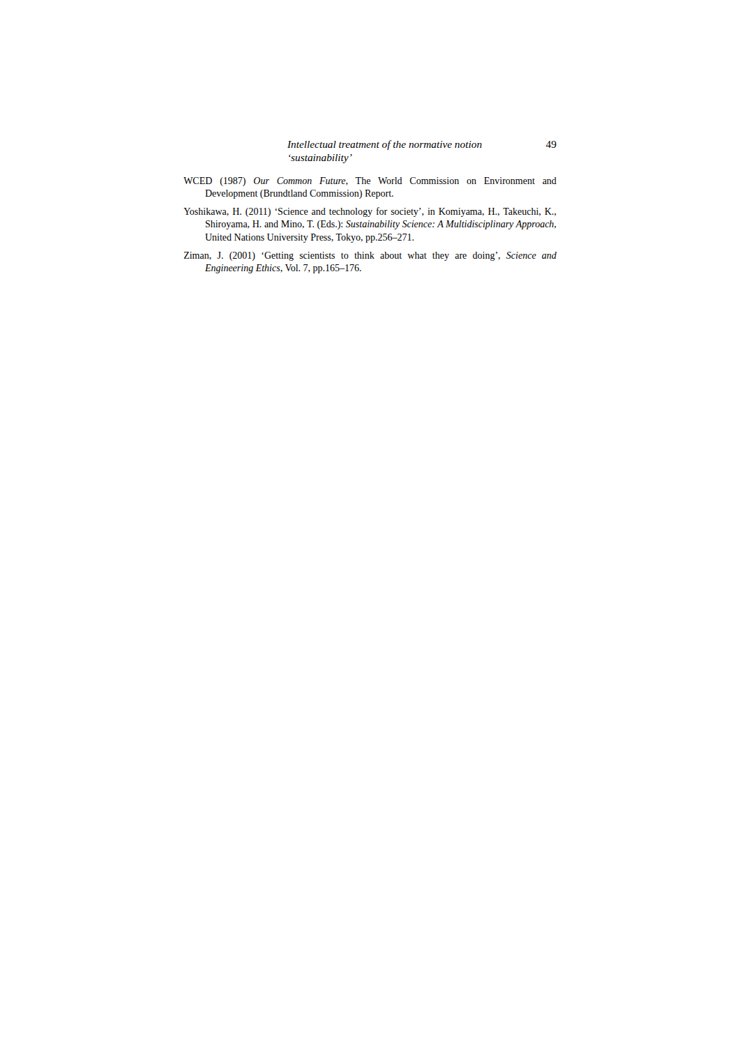Intellectual treatment of the normative notion ‘sustainability’ 49
WCED (1987) Our Common Future, The World Commission on Environment and Development (Brundtland Commission) Report.
Yoshikawa, H. (2011) ‘Science and technology for society’, in Komiyama, H., Takeuchi, K., Shiroyama, H. and Mino, T. (Eds.): Sustainability Science: A Multidisciplinary Approach, United Nations University Press, Tokyo, pp.256–271.
Ziman, J. (2001) ‘Getting scientists to think about what they are doing’, Science and Engineering Ethics, Vol. 7, pp.165–176.